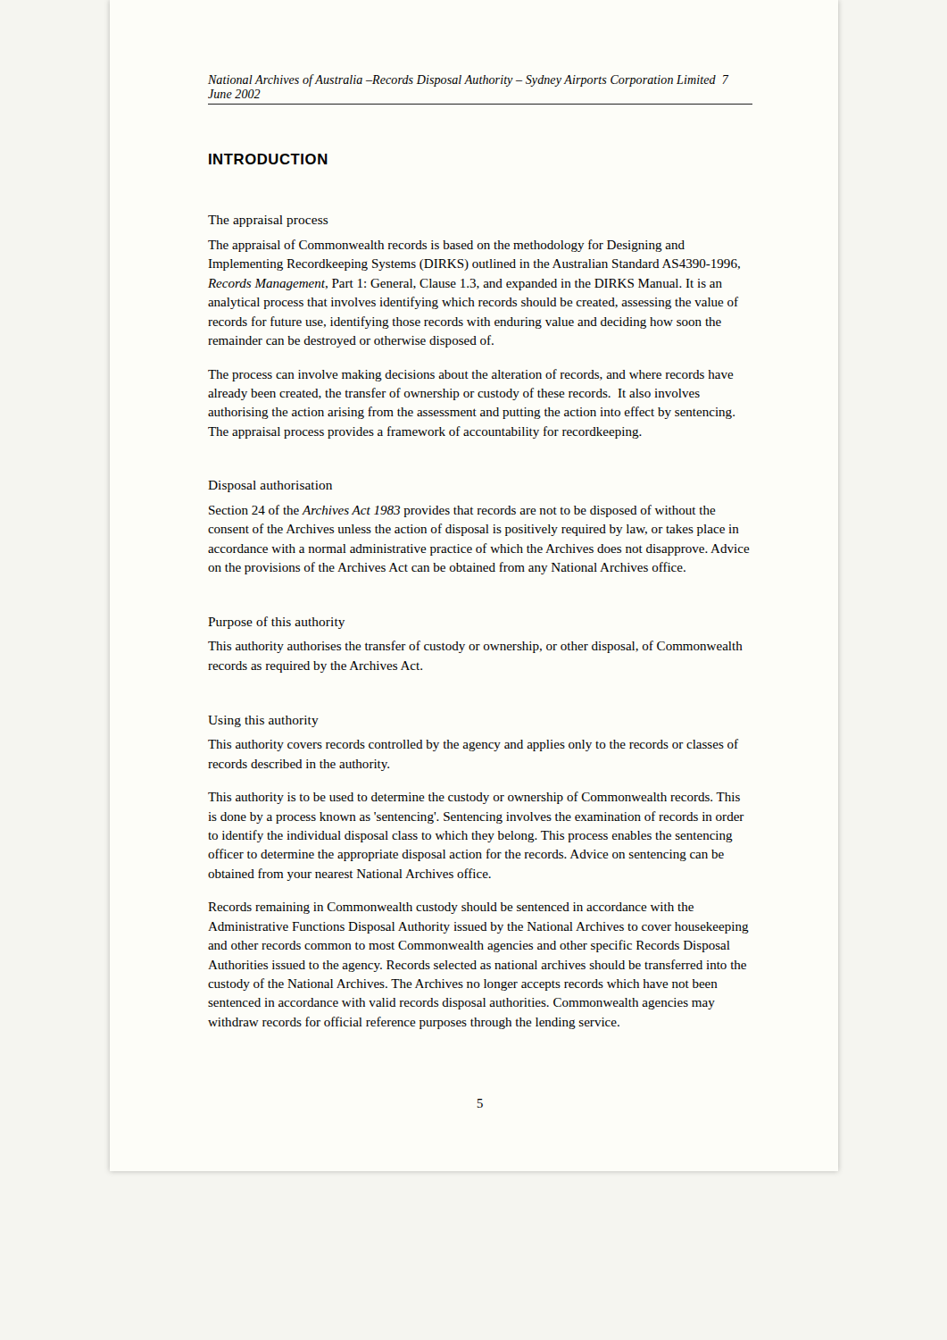National Archives of Australia –Records Disposal Authority – Sydney Airports Corporation Limited 7 June 2002
INTRODUCTION
The appraisal process
The appraisal of Commonwealth records is based on the methodology for Designing and Implementing Recordkeeping Systems (DIRKS) outlined in the Australian Standard AS4390-1996, Records Management, Part 1: General, Clause 1.3, and expanded in the DIRKS Manual. It is an analytical process that involves identifying which records should be created, assessing the value of records for future use, identifying those records with enduring value and deciding how soon the remainder can be destroyed or otherwise disposed of.
The process can involve making decisions about the alteration of records, and where records have already been created, the transfer of ownership or custody of these records. It also involves authorising the action arising from the assessment and putting the action into effect by sentencing. The appraisal process provides a framework of accountability for recordkeeping.
Disposal authorisation
Section 24 of the Archives Act 1983 provides that records are not to be disposed of without the consent of the Archives unless the action of disposal is positively required by law, or takes place in accordance with a normal administrative practice of which the Archives does not disapprove. Advice on the provisions of the Archives Act can be obtained from any National Archives office.
Purpose of this authority
This authority authorises the transfer of custody or ownership, or other disposal, of Commonwealth records as required by the Archives Act.
Using this authority
This authority covers records controlled by the agency and applies only to the records or classes of records described in the authority.
This authority is to be used to determine the custody or ownership of Commonwealth records. This is done by a process known as 'sentencing'. Sentencing involves the examination of records in order to identify the individual disposal class to which they belong. This process enables the sentencing officer to determine the appropriate disposal action for the records. Advice on sentencing can be obtained from your nearest National Archives office.
Records remaining in Commonwealth custody should be sentenced in accordance with the Administrative Functions Disposal Authority issued by the National Archives to cover housekeeping and other records common to most Commonwealth agencies and other specific Records Disposal Authorities issued to the agency. Records selected as national archives should be transferred into the custody of the National Archives. The Archives no longer accepts records which have not been sentenced in accordance with valid records disposal authorities. Commonwealth agencies may withdraw records for official reference purposes through the lending service.
5